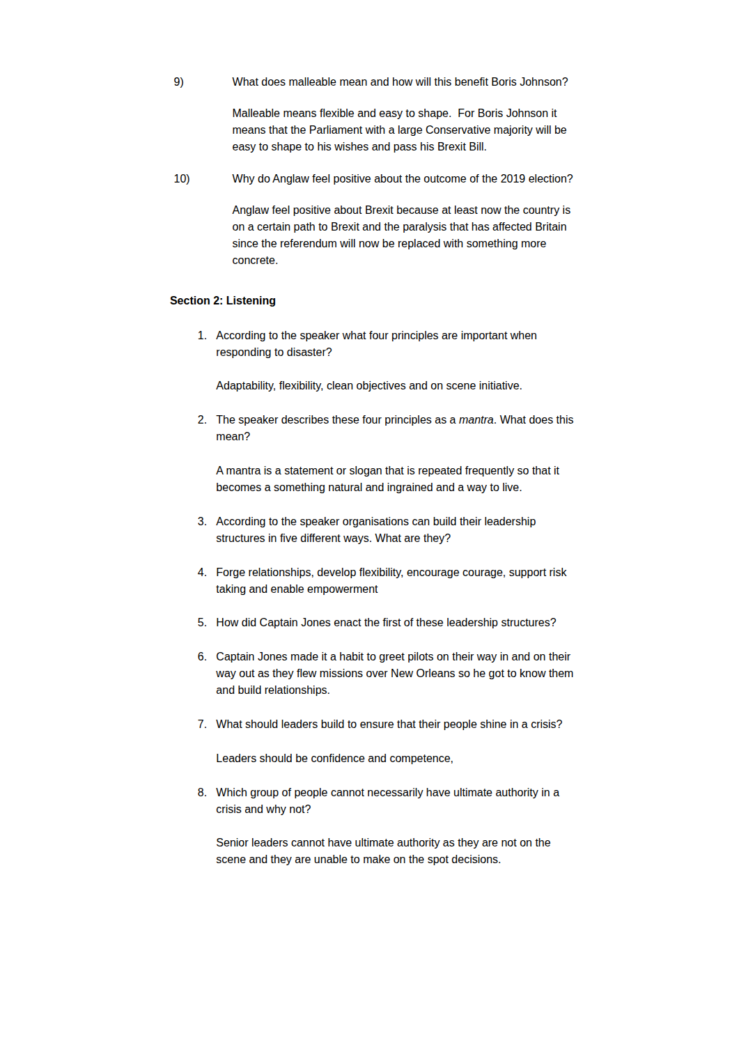9)
What does malleable mean and how will this benefit Boris Johnson?
Malleable means flexible and easy to shape. For Boris Johnson it means that the Parliament with a large Conservative majority will be easy to shape to his wishes and pass his Brexit Bill.
10)
Why do Anglaw feel positive about the outcome of the 2019 election?
Anglaw feel positive about Brexit because at least now the country is on a certain path to Brexit and the paralysis that has affected Britain since the referendum will now be replaced with something more concrete.
Section 2: Listening
According to the speaker what four principles are important when responding to disaster?
Adaptability, flexibility, clean objectives and on scene initiative.
The speaker describes these four principles as a mantra. What does this mean?
A mantra is a statement or slogan that is repeated frequently so that it becomes a something natural and ingrained and a way to live.
According to the speaker organisations can build their leadership structures in five different ways. What are they?
Forge relationships, develop flexibility, encourage courage, support risk taking and enable empowerment
How did Captain Jones enact the first of these leadership structures?
Captain Jones made it a habit to greet pilots on their way in and on their way out as they flew missions over New Orleans so he got to know them and build relationships.
What should leaders build to ensure that their people shine in a crisis?
Leaders should be confidence and competence,
Which group of people cannot necessarily have ultimate authority in a crisis and why not?
Senior leaders cannot have ultimate authority as they are not on the scene and they are unable to make on the spot decisions.